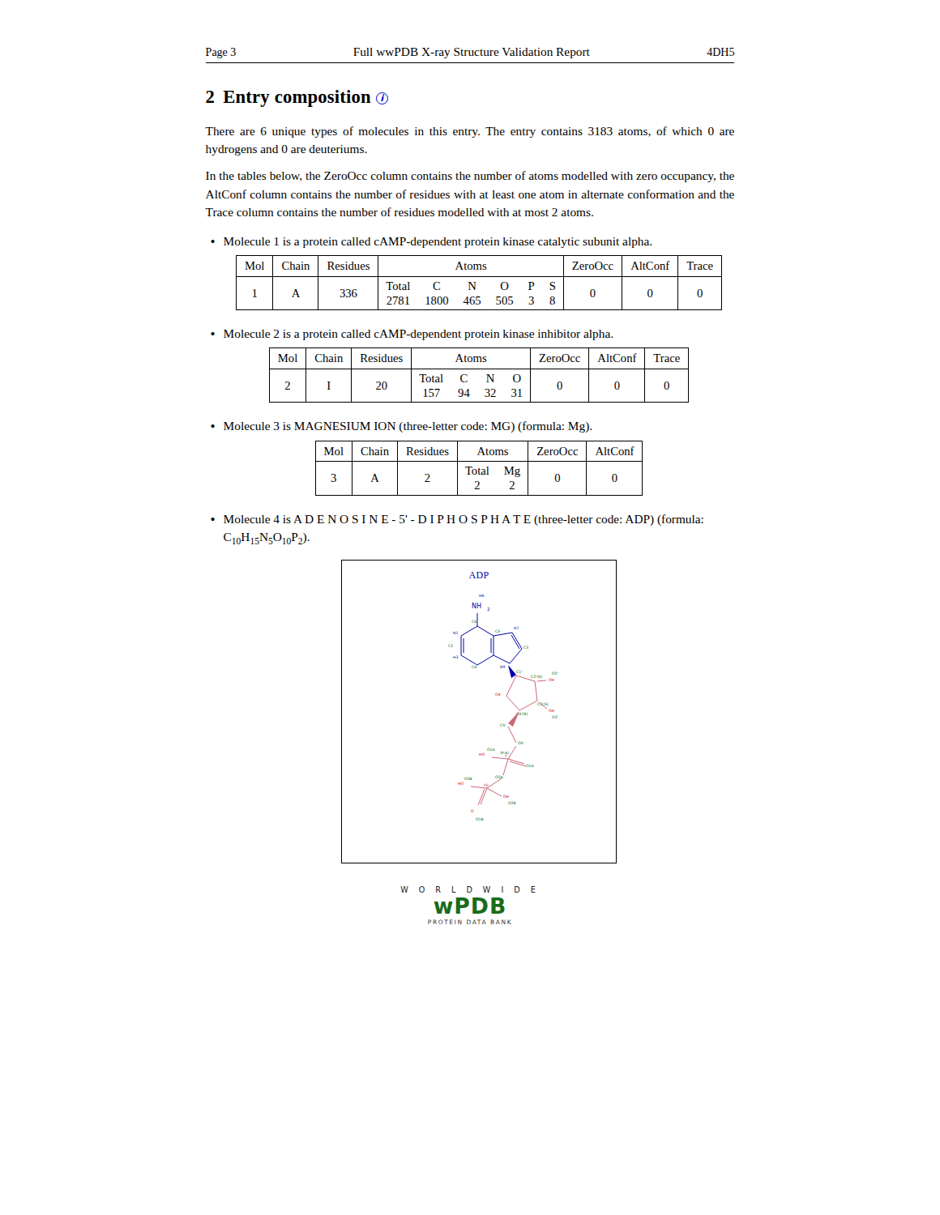Page 3
Full wwPDB X-ray Structure Validation Report
4DH5
2 Entry compositioni
There are 6 unique types of molecules in this entry. The entry contains 3183 atoms, of which 0 are hydrogens and 0 are deuteriums.
In the tables below, the ZeroOcc column contains the number of atoms modelled with zero occupancy, the AltConf column contains the number of residues with at least one atom in alternate conformation and the Trace column contains the number of residues modelled with at most 2 atoms.
Molecule 1 is a protein called cAMP-dependent protein kinase catalytic subunit alpha.
| Mol | Chain | Residues | Atoms | ZeroOcc | AltConf | Trace |
| --- | --- | --- | --- | --- | --- | --- |
| 1 | A | 336 | / Total / C / N / O / P / S / / 2781 / 1800 / 465 / 505 / 3 / 8 / | 0 | 0 | 0 |
Molecule 2 is a protein called cAMP-dependent protein kinase inhibitor alpha.
| Mol | Chain | Residues | Atoms | ZeroOcc | AltConf | Trace |
| --- | --- | --- | --- | --- | --- | --- |
| 2 | I | 20 | / Total / C / N / O / / 157 / 94 / 32 / 31 / | 0 | 0 | 0 |
Molecule 3 is MAGNESIUM ION (three-letter code: MG) (formula: Mg).
| Mol | Chain | Residues | Atoms | ZeroOcc | AltConf |
| --- | --- | --- | --- | --- | --- |
| 3 | A | 2 | / Total / Mg / / 2 / 2 / | 0 | 0 |
Molecule 4 is A D E N O S I N E - 5' - D I P H O S P H A T E (three-letter code: ADP) (formula: C10H15N5O10P2).
ADP
H6 NH 2 C6 C5 H7 C3 N1 H3 C2 C4 N9 C1' C2'(R) OH O2' C3'(S) OH O3' C4'(R) O4' C5' O5' HO O1A P (P-A) O1A O3A HO O3B PB OH O2B O O1B
W O R L D W I D E
w PDB
PROTEIN DATA BANK